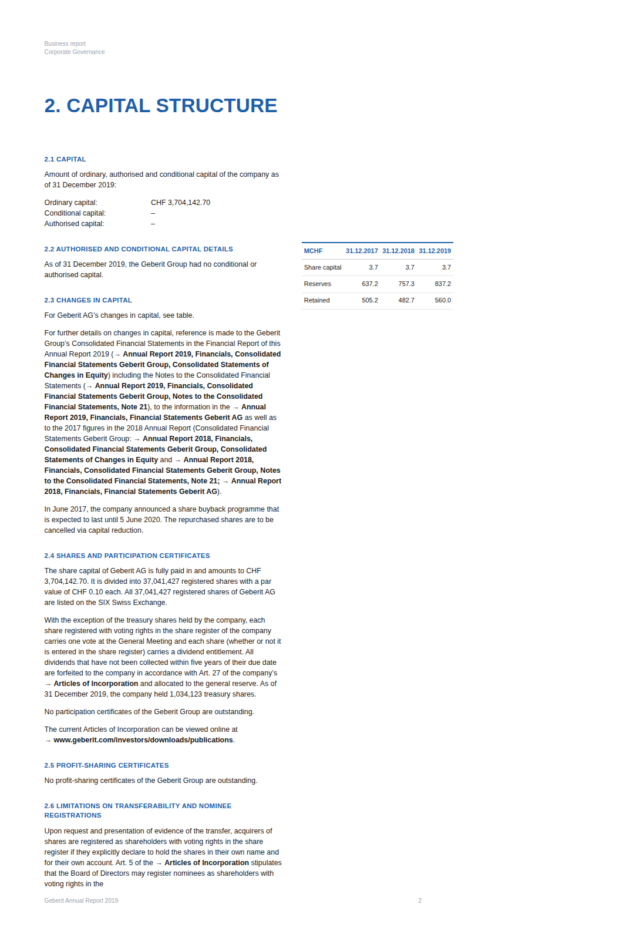Business report
Corporate Governance
2. CAPITAL STRUCTURE
2.1 Capital
Amount of ordinary, authorised and conditional capital of the company as of 31 December 2019:
Ordinary capital: CHF 3,704,142.70
Conditional capital:–
Authorised capital:–
2.2 Authorised and conditional capital details
As of 31 December 2019, the Geberit Group had no conditional or authorised capital.
2.3 Changes in capital
For Geberit AG’s changes in capital, see table.
For further details on changes in capital, reference is made to the Geberit Group’s Consolidated Financial Statements in the Financial Report of this Annual Report 2019 (→ Annual Report 2019, Financials, Consolidated Financial Statements Geberit Group, Consolidated Statements of Changes in Equity) including the Notes to the Consolidated Financial Statements (→ Annual Report 2019, Financials, Consolidated Financial Statements Geberit Group, Notes to the Consolidated Financial Statements, Note 21), to the information in the → Annual Report 2019, Financials, Financial Statements Geberit AG as well as to the 2017 figures in the 2018 Annual Report (Consolidated Financial Statements Geberit Group: → Annual Report 2018, Financials, Consolidated Financial Statements Geberit Group, Consolidated Statements of Changes in Equity and → Annual Report 2018, Financials, Consolidated Financial Statements Geberit Group, Notes to the Consolidated Financial Statements, Note 21; → Annual Report 2018, Financials, Financial Statements Geberit AG).
In June 2017, the company announced a share buyback programme that is expected to last until 5 June 2020. The repurchased shares are to be cancelled via capital reduction.
2.4 Shares and participation certificates
The share capital of Geberit AG is fully paid in and amounts to CHF 3,704,142.70. It is divided into 37,041,427 registered shares with a par value of CHF 0.10 each. All 37,041,427 registered shares of Geberit AG are listed on the SIX Swiss Exchange.
With the exception of the treasury shares held by the company, each share registered with voting rights in the share register of the company carries one vote at the General Meeting and each share (whether or not it is entered in the share register) carries a dividend entitlement. All dividends that have not been collected within five years of their due date are forfeited to the company in accordance with Art. 27 of the company’s → Articles of Incorporation and allocated to the general reserve. As of 31 December 2019, the company held 1,034,123 treasury shares.
No participation certificates of the Geberit Group are outstanding.
The current Articles of Incorporation can be viewed online at
→ www.geberit.com/investors/downloads/publications.
2.5 Profit-sharing certificates
No profit-sharing certificates of the Geberit Group are outstanding.
2.6 Limitations on transferability and nominee registrations
Upon request and presentation of evidence of the transfer, acquirers of shares are registered as shareholders with voting rights in the share register if they explicitly declare to hold the shares in their own name and for their own account. Art. 5 of the → Articles of Incorporation stipulates that the Board of Directors may register nominees as shareholders with voting rights in the
| MCHF | 31.12.2017 | 31.12.2018 | 31.12.2019 |
| --- | --- | --- | --- |
| Share capital | 3.7 | 3.7 | 3.7 |
| Reserves | 637.2 | 757.3 | 837.2 |
| Retained | 505.2 | 482.7 | 560.0 |
Geberit Annual Report 2019 2